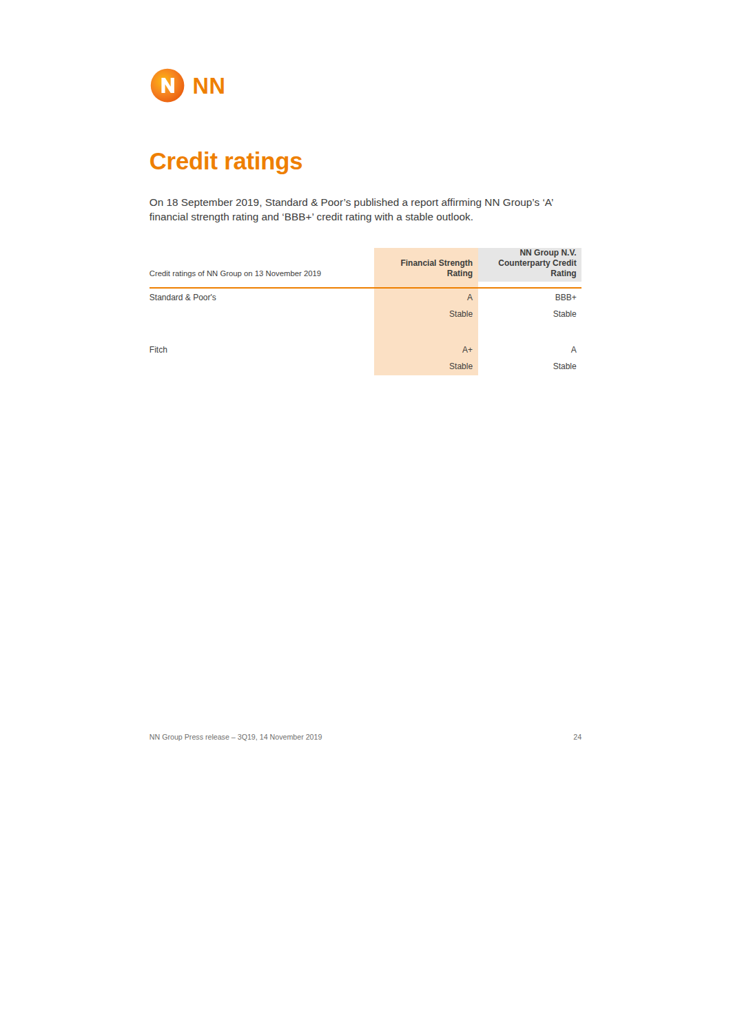NN
Credit ratings
On 18 September 2019, Standard & Poor’s published a report affirming NN Group’s ‘A’ financial strength rating and ‘BBB+’ credit rating with a stable outlook.
| Credit ratings of NN Group on 13 November 2019 | Financial Strength Rating | NN Group N.V. Counterparty Credit Rating |
| --- | --- | --- |
| Standard & Poor's | A | BBB+ |
| | Stable | Stable |
| Fitch | A+ | A |
| | Stable | Stable |
NN Group Press release – 3Q19, 14 November 2019 24